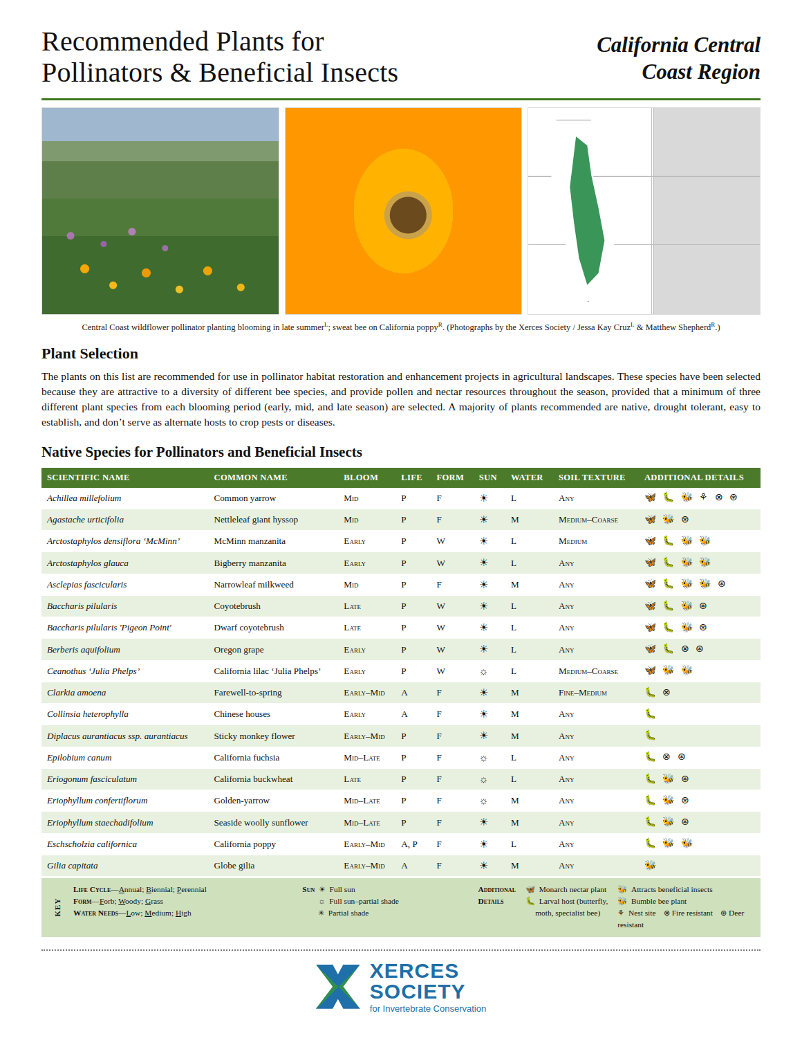Recommended Plants for
Pollinators & Beneficial Insects
California Central
Coast Region
Central Coast wildflower pollinator planting blooming in late summerL; sweat bee on California poppyR. (Photographs by the Xerces Society / Jessa Kay CruzL & Matthew ShepherdR.)
Plant Selection
The plants on this list are recommended for use in pollinator habitat restoration and enhancement projects in agricultural landscapes. These species have been selected because they are attractive to a diversity of different bee species, and provide pollen and nectar resources throughout the season, provided that a minimum of three different plant species from each blooming period (early, mid, and late season) are selected. A majority of plants recommended are native, drought tolerant, easy to establish, and don’t serve as alternate hosts to crop pests or diseases.
Native Species for Pollinators and Beneficial Insects
| Scientific Name | Common Name | Bloom | Life | Form | Sun | Water | Soil Texture | Additional Details |
| --- | --- | --- | --- | --- | --- | --- | --- | --- |
| Achillea millefolium | Common yarrow | Mid | P | F | ☀ | L | Any | 🦋 🐛 🐝 ⚘ ⊗ ⊛ |
| Agastache urticifolia | Nettleleaf giant hyssop | Mid | P | F | ☀ | M | Medium–Coarse | 🦋 🐝 ⊛ |
| Arctostaphylos densiflora ‘McMinn’ | McMinn manzanita | Early | P | W | ☀ | L | Medium | 🦋 🐛 🐝 🐝 |
| Arctostaphylos glauca | Bigberry manzanita | Early | P | W | ☀ | L | Any | 🦋 🐛 🐝 🐝 |
| Asclepias fascicularis | Narrowleaf milkweed | Mid | P | F | ☀ | M | Any | 🦋 🐛 🐝 🐝 ⊛ |
| Baccharis pilularis | Coyotebrush | Late | P | W | ☀ | L | Any | 🦋 🐛 🐝 ⊛ |
| Baccharis pilularis 'Pigeon Point' | Dwarf coyotebrush | Late | P | W | ☀ | L | Any | 🦋 🐛 🐝 ⊛ |
| Berberis aquifolium | Oregon grape | Early | P | W | ☀ | L | Any | 🦋 🐛 ⊗ ⊛ |
| Ceanothus ‘Julia Phelps’ | California lilac ‘Julia Phelps’ | Early | P | W | ☼ | L | Medium–Coarse | 🦋 🐝 🐝 |
| Clarkia amoena | Farewell-to-spring | Early–Mid | A | F | ☀ | M | Fine–Medium | 🐛 ⊗ |
| Collinsia heterophylla | Chinese houses | Early | A | F | ☀ | M | Any | 🐛 |
| Diplacus aurantiacus ssp. aurantiacus | Sticky monkey flower | Early–Mid | P | F | ☀ | M | Any | 🐛 |
| Epilobium canum | California fuchsia | Mid–Late | P | F | ☼ | L | Any | 🐛 ⊗ ⊛ |
| Eriogonum fasciculatum | California buckwheat | Late | P | F | ☼ | L | Any | 🐛 🐝 ⊛ |
| Eriophyllum confertiflorum | Golden-yarrow | Mid–Late | P | F | ☼ | M | Any | 🐛 🐝 ⊛ |
| Eriophyllum staechadifolium | Seaside woolly sunflower | Mid–Late | P | F | ☀ | M | Any | 🐛 🐝 ⊛ |
| Eschscholzia californica | California poppy | Early–Mid | A, P | F | ☀ | L | Any | 🐛 🐝 🐝 |
| Gilia capitata | Globe gilia | Early–Mid | A | F | ☀ | M | Any | 🐝 |
KEY
Life Cycle—Annual; Biennial; Perennial
Form—Forb; Woody; Grass
Water Needs—Low; Medium; High
Sun ☀ Full sun
☼ Full sun–partial shade
✳ Partial shade
Additional
Details
🦋 Monarch nectar plant
🐛 Larval host (butterfly,
moth, specialist bee)
🐝 Attracts beneficial insects
🐝 Bumble bee plant
⚘ Nest site ⊗ Fire resistant ⊛ Deer resistant
XERCES SOCIETY for Invertebrate Conservation